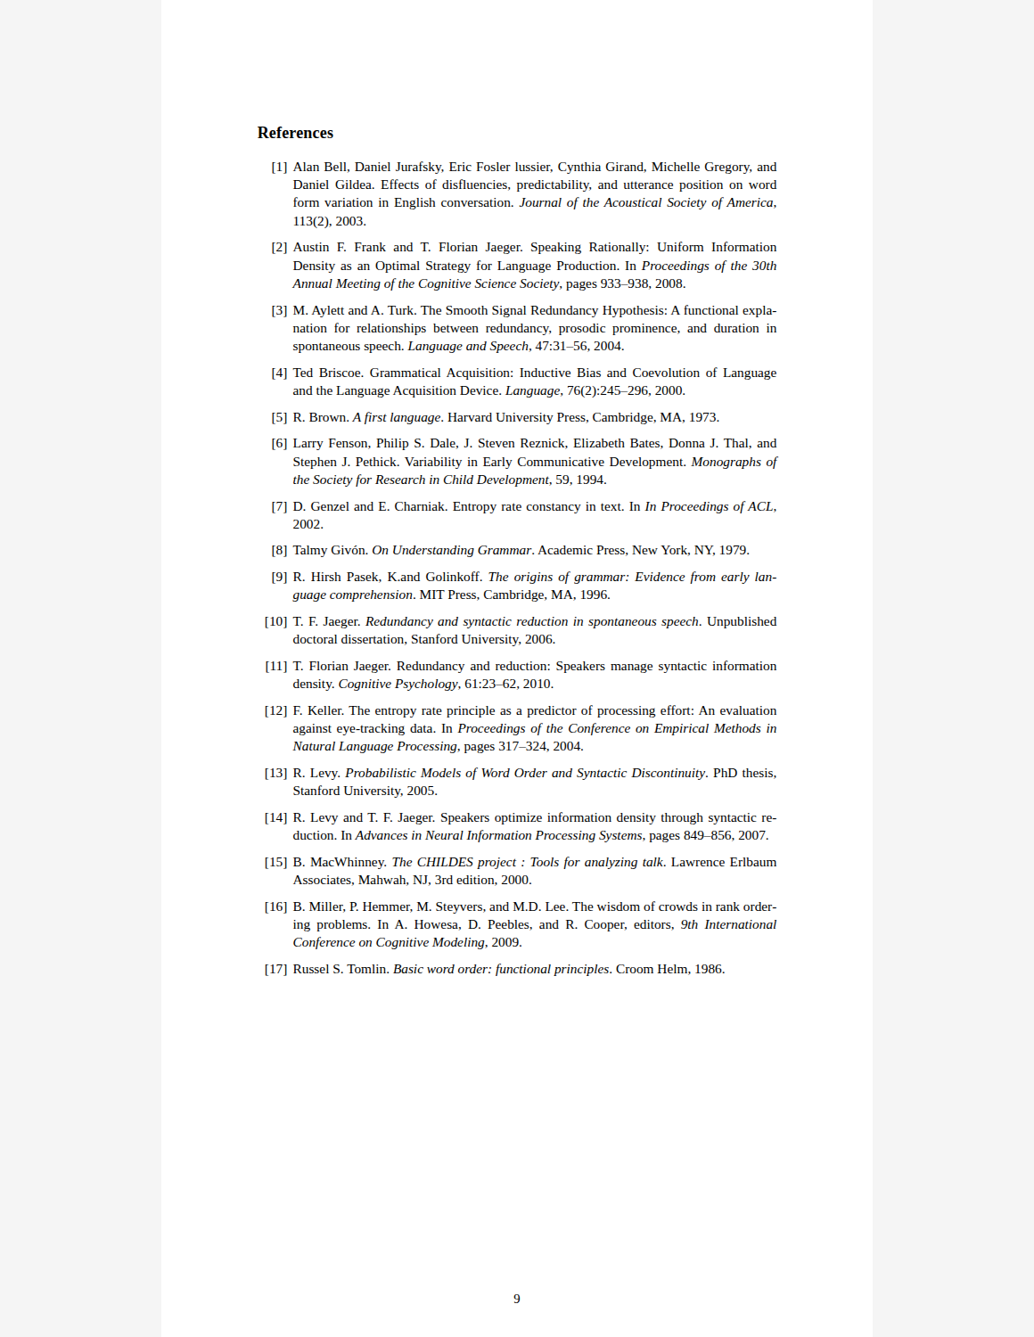References
Alan Bell, Daniel Jurafsky, Eric Fosler lussier, Cynthia Girand, Michelle Gregory, and Daniel Gildea. Effects of disfluencies, predictability, and utterance position on word form variation in English conversation. Journal of the Acoustical Society of America, 113(2), 2003.
Austin F. Frank and T. Florian Jaeger. Speaking Rationally: Uniform Information Density as an Optimal Strategy for Language Production. In Proceedings of the 30th Annual Meeting of the Cognitive Science Society, pages 933–938, 2008.
M. Aylett and A. Turk. The Smooth Signal Redundancy Hypothesis: A functional explanation for relationships between redundancy, prosodic prominence, and duration in spontaneous speech. Language and Speech, 47:31–56, 2004.
Ted Briscoe. Grammatical Acquisition: Inductive Bias and Coevolution of Language and the Language Acquisition Device. Language, 76(2):245–296, 2000.
R. Brown. A first language. Harvard University Press, Cambridge, MA, 1973.
Larry Fenson, Philip S. Dale, J. Steven Reznick, Elizabeth Bates, Donna J. Thal, and Stephen J. Pethick. Variability in Early Communicative Development. Monographs of the Society for Research in Child Development, 59, 1994.
D. Genzel and E. Charniak. Entropy rate constancy in text. In In Proceedings of ACL, 2002.
Talmy Givón. On Understanding Grammar. Academic Press, New York, NY, 1979.
R. Hirsh Pasek, K.and Golinkoff. The origins of grammar: Evidence from early language comprehension. MIT Press, Cambridge, MA, 1996.
T. F. Jaeger. Redundancy and syntactic reduction in spontaneous speech. Unpublished doctoral dissertation, Stanford University, 2006.
T. Florian Jaeger. Redundancy and reduction: Speakers manage syntactic information density. Cognitive Psychology, 61:23–62, 2010.
F. Keller. The entropy rate principle as a predictor of processing effort: An evaluation against eye-tracking data. In Proceedings of the Conference on Empirical Methods in Natural Language Processing, pages 317–324, 2004.
R. Levy. Probabilistic Models of Word Order and Syntactic Discontinuity. PhD thesis, Stanford University, 2005.
R. Levy and T. F. Jaeger. Speakers optimize information density through syntactic reduction. In Advances in Neural Information Processing Systems, pages 849–856, 2007.
B. MacWhinney. The CHILDES project : Tools for analyzing talk. Lawrence Erlbaum Associates, Mahwah, NJ, 3rd edition, 2000.
B. Miller, P. Hemmer, M. Steyvers, and M.D. Lee. The wisdom of crowds in rank ordering problems. In A. Howesa, D. Peebles, and R. Cooper, editors, 9th International Conference on Cognitive Modeling, 2009.
Russel S. Tomlin. Basic word order: functional principles. Croom Helm, 1986.
9